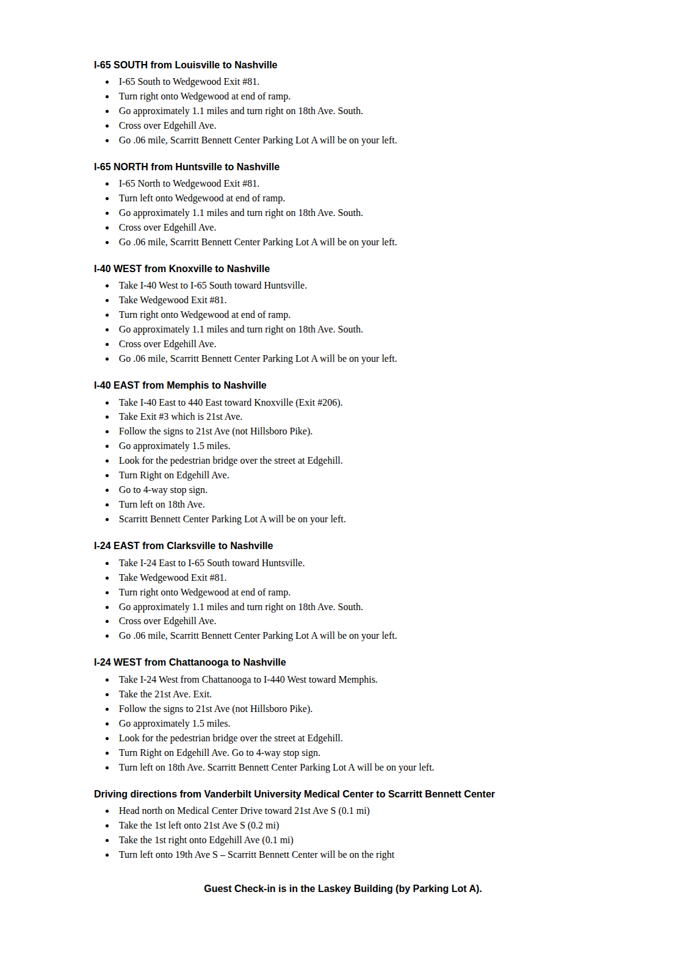I-65 SOUTH from Louisville to Nashville
I-65 South to Wedgewood Exit #81.
Turn right onto Wedgewood at end of ramp.
Go approximately 1.1 miles and turn right on 18th Ave. South.
Cross over Edgehill Ave.
Go .06 mile, Scarritt Bennett Center Parking Lot A will be on your left.
I-65 NORTH from Huntsville to Nashville
I-65 North to Wedgewood Exit #81.
Turn left onto Wedgewood at end of ramp.
Go approximately 1.1 miles and turn right on 18th Ave. South.
Cross over Edgehill Ave.
Go .06 mile, Scarritt Bennett Center Parking Lot A will be on your left.
I-40 WEST from Knoxville to Nashville
Take I-40 West to I-65 South toward Huntsville.
Take Wedgewood Exit #81.
Turn right onto Wedgewood at end of ramp.
Go approximately 1.1 miles and turn right on 18th Ave. South.
Cross over Edgehill Ave.
Go .06 mile, Scarritt Bennett Center Parking Lot A will be on your left.
I-40 EAST from Memphis to Nashville
Take I-40 East to 440 East toward Knoxville (Exit #206).
Take Exit #3 which is 21st Ave.
Follow the signs to 21st Ave (not Hillsboro Pike).
Go approximately 1.5 miles.
Look for the pedestrian bridge over the street at Edgehill.
Turn Right on Edgehill Ave.
Go to 4-way stop sign.
Turn left on 18th Ave.
Scarritt Bennett Center Parking Lot A will be on your left.
I-24 EAST from Clarksville to Nashville
Take I-24 East to I-65 South toward Huntsville.
Take Wedgewood Exit #81.
Turn right onto Wedgewood at end of ramp.
Go approximately 1.1 miles and turn right on 18th Ave. South.
Cross over Edgehill Ave.
Go .06 mile, Scarritt Bennett Center Parking Lot A will be on your left.
I-24 WEST from Chattanooga to Nashville
Take I-24 West from Chattanooga to I-440 West toward Memphis.
Take the 21st Ave. Exit.
Follow the signs to 21st Ave (not Hillsboro Pike).
Go approximately 1.5 miles.
Look for the pedestrian bridge over the street at Edgehill.
Turn Right on Edgehill Ave. Go to 4-way stop sign.
Turn left on 18th Ave. Scarritt Bennett Center Parking Lot A will be on your left.
Driving directions from Vanderbilt University Medical Center to Scarritt Bennett Center
Head north on Medical Center Drive toward 21st Ave S (0.1 mi)
Take the 1st left onto 21st Ave S (0.2 mi)
Take the 1st right onto Edgehill Ave (0.1 mi)
Turn left onto 19th Ave S – Scarritt Bennett Center will be on the right
Guest Check-in is in the Laskey Building (by Parking Lot A).